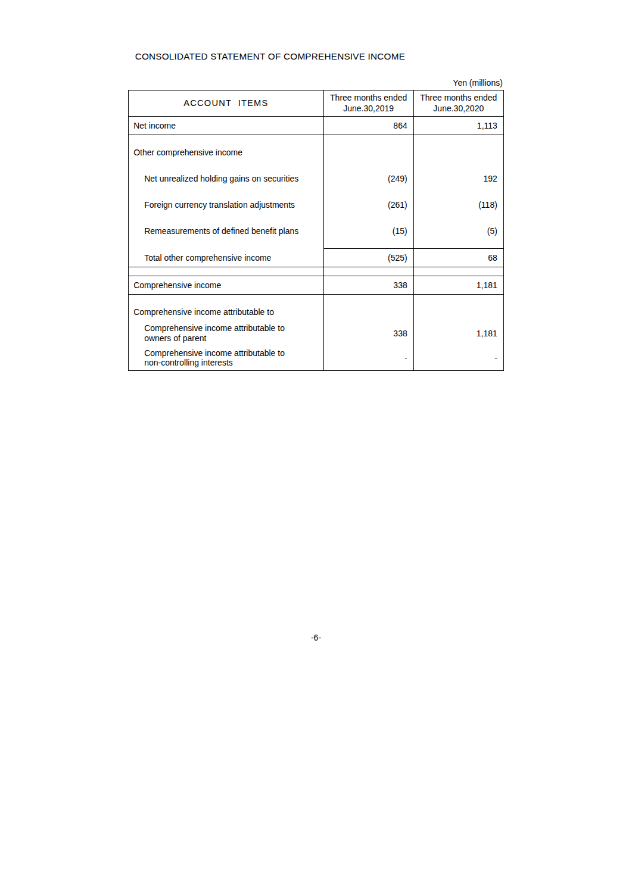CONSOLIDATED STATEMENT OF COMPREHENSIVE INCOME
Yen (millions)
| ACCOUNT ITEMS | Three months ended June.30,2019 | Three months ended June.30,2020 |
| --- | --- | --- |
| Net income | 864 | 1,113 |
| Other comprehensive income | | |
| Net unrealized holding gains on securities | (249) | 192 |
| Foreign currency translation adjustments | (261) | (118) |
| Remeasurements of defined benefit plans | (15) | (5) |
| Total other comprehensive income | (525) | 68 |
| Comprehensive income | 338 | 1,181 |
| Comprehensive income attributable to | | |
| Comprehensive income attributable to owners of parent | 338 | 1,181 |
| Comprehensive income attributable to non-controlling interests | - | - |
-6-